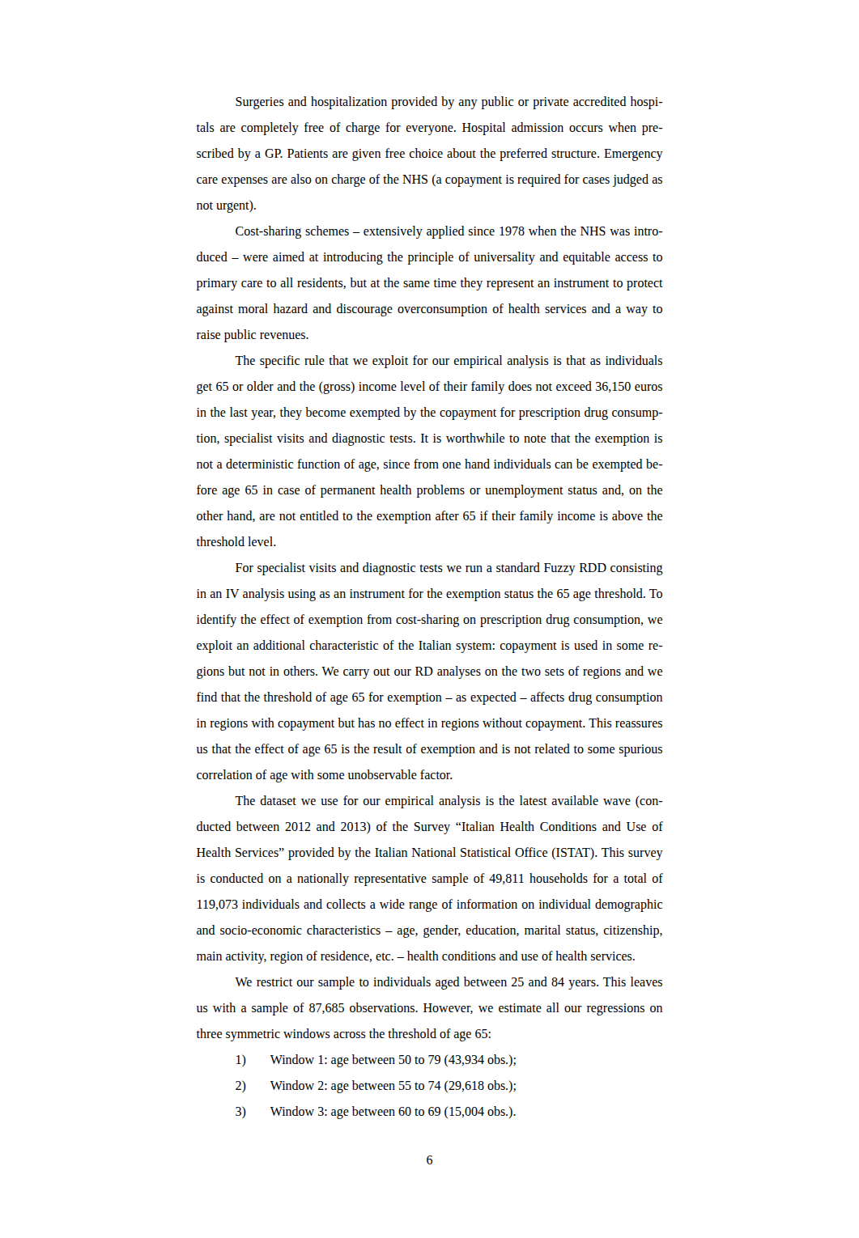Surgeries and hospitalization provided by any public or private accredited hospitals are completely free of charge for everyone. Hospital admission occurs when prescribed by a GP. Patients are given free choice about the preferred structure. Emergency care expenses are also on charge of the NHS (a copayment is required for cases judged as not urgent).
Cost-sharing schemes – extensively applied since 1978 when the NHS was introduced – were aimed at introducing the principle of universality and equitable access to primary care to all residents, but at the same time they represent an instrument to protect against moral hazard and discourage overconsumption of health services and a way to raise public revenues.
The specific rule that we exploit for our empirical analysis is that as individuals get 65 or older and the (gross) income level of their family does not exceed 36,150 euros in the last year, they become exempted by the copayment for prescription drug consumption, specialist visits and diagnostic tests. It is worthwhile to note that the exemption is not a deterministic function of age, since from one hand individuals can be exempted before age 65 in case of permanent health problems or unemployment status and, on the other hand, are not entitled to the exemption after 65 if their family income is above the threshold level.
For specialist visits and diagnostic tests we run a standard Fuzzy RDD consisting in an IV analysis using as an instrument for the exemption status the 65 age threshold. To identify the effect of exemption from cost-sharing on prescription drug consumption, we exploit an additional characteristic of the Italian system: copayment is used in some regions but not in others. We carry out our RD analyses on the two sets of regions and we find that the threshold of age 65 for exemption – as expected – affects drug consumption in regions with copayment but has no effect in regions without copayment. This reassures us that the effect of age 65 is the result of exemption and is not related to some spurious correlation of age with some unobservable factor.
The dataset we use for our empirical analysis is the latest available wave (conducted between 2012 and 2013) of the Survey “Italian Health Conditions and Use of Health Services” provided by the Italian National Statistical Office (ISTAT). This survey is conducted on a nationally representative sample of 49,811 households for a total of 119,073 individuals and collects a wide range of information on individual demographic and socio-economic characteristics – age, gender, education, marital status, citizenship, main activity, region of residence, etc. – health conditions and use of health services.
We restrict our sample to individuals aged between 25 and 84 years. This leaves us with a sample of 87,685 observations. However, we estimate all our regressions on three symmetric windows across the threshold of age 65:
1) Window 1: age between 50 to 79 (43,934 obs.);
2) Window 2: age between 55 to 74 (29,618 obs.);
3) Window 3: age between 60 to 69 (15,004 obs.).
6